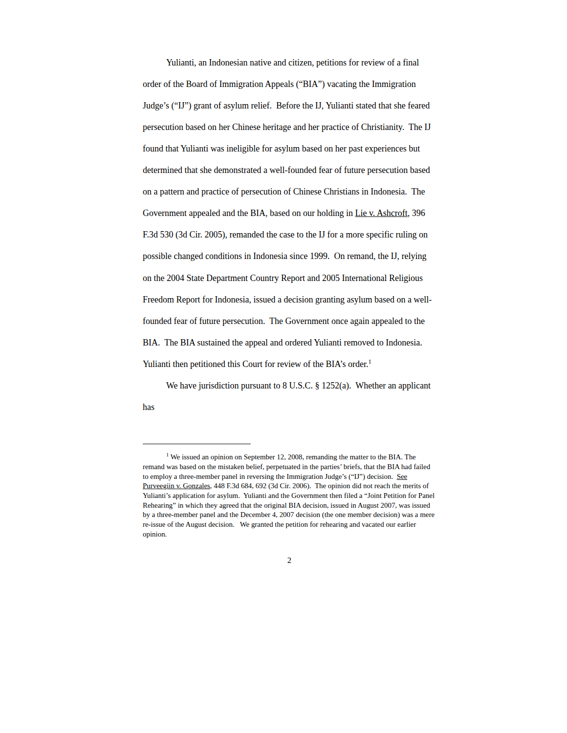Yulianti, an Indonesian native and citizen, petitions for review of a final order of the Board of Immigration Appeals (“BIA”) vacating the Immigration Judge’s (“IJ”) grant of asylum relief. Before the IJ, Yulianti stated that she feared persecution based on her Chinese heritage and her practice of Christianity. The IJ found that Yulianti was ineligible for asylum based on her past experiences but determined that she demonstrated a well-founded fear of future persecution based on a pattern and practice of persecution of Chinese Christians in Indonesia. The Government appealed and the BIA, based on our holding in Lie v. Ashcroft, 396 F.3d 530 (3d Cir. 2005), remanded the case to the IJ for a more specific ruling on possible changed conditions in Indonesia since 1999. On remand, the IJ, relying on the 2004 State Department Country Report and 2005 International Religious Freedom Report for Indonesia, issued a decision granting asylum based on a well-founded fear of future persecution. The Government once again appealed to the BIA. The BIA sustained the appeal and ordered Yulianti removed to Indonesia. Yulianti then petitioned this Court for review of the BIA’s order.1
We have jurisdiction pursuant to 8 U.S.C. § 1252(a). Whether an applicant has
1 We issued an opinion on September 12, 2008, remanding the matter to the BIA. The remand was based on the mistaken belief, perpetuated in the parties’ briefs, that the BIA had failed to employ a three-member panel in reversing the Immigration Judge’s (“IJ”) decision. See Purveegiin v. Gonzales, 448 F.3d 684, 692 (3d Cir. 2006). The opinion did not reach the merits of Yulianti’s application for asylum. Yulianti and the Government then filed a “Joint Petition for Panel Rehearing” in which they agreed that the original BIA decision, issued in August 2007, was issued by a three-member panel and the December 4, 2007 decision (the one member decision) was a mere re-issue of the August decision. We granted the petition for rehearing and vacated our earlier opinion.
2